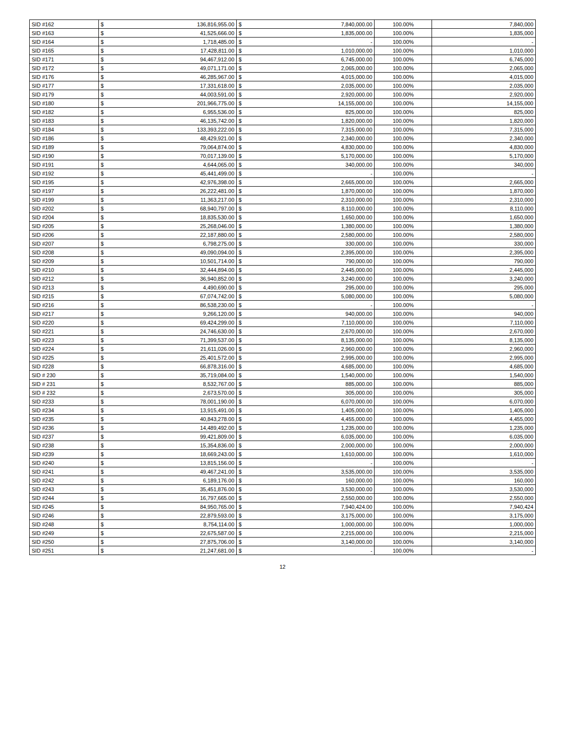| SID #162 | $ | 136,816,955.00 | $ | 7,840,000.00 | 100.00% | 7,840,000 |
| SID #163 | $ | 41,525,666.00 | $ | 1,835,000.00 | 100.00% | 1,835,000 |
| SID #164 | $ | 1,718,485.00 | $ | - | 100.00% | - |
| SID #165 | $ | 17,428,811.00 | $ | 1,010,000.00 | 100.00% | 1,010,000 |
| SID #171 | $ | 94,467,912.00 | $ | 6,745,000.00 | 100.00% | 6,745,000 |
| SID #172 | $ | 49,071,171.00 | $ | 2,065,000.00 | 100.00% | 2,065,000 |
| SID #176 | $ | 46,285,967.00 | $ | 4,015,000.00 | 100.00% | 4,015,000 |
| SID #177 | $ | 17,331,618.00 | $ | 2,035,000.00 | 100.00% | 2,035,000 |
| SID #179 | $ | 44,003,591.00 | $ | 2,920,000.00 | 100.00% | 2,920,000 |
| SID #180 | $ | 201,966,775.00 | $ | 14,155,000.00 | 100.00% | 14,155,000 |
| SID #182 | $ | 6,955,536.00 | $ | 825,000.00 | 100.00% | 825,000 |
| SID #183 | $ | 46,135,742.00 | $ | 1,820,000.00 | 100.00% | 1,820,000 |
| SID #184 | $ | 133,393,222.00 | $ | 7,315,000.00 | 100.00% | 7,315,000 |
| SID #186 | $ | 48,429,921.00 | $ | 2,340,000.00 | 100.00% | 2,340,000 |
| SID #189 | $ | 79,064,874.00 | $ | 4,830,000.00 | 100.00% | 4,830,000 |
| SID #190 | $ | 70,017,139.00 | $ | 5,170,000.00 | 100.00% | 5,170,000 |
| SID #191 | $ | 4,644,065.00 | $ | 340,000.00 | 100.00% | 340,000 |
| SID #192 | $ | 45,441,499.00 | $ | - | 100.00% | - |
| SID #195 | $ | 42,976,398.00 | $ | 2,665,000.00 | 100.00% | 2,665,000 |
| SID #197 | $ | 26,222,481.00 | $ | 1,870,000.00 | 100.00% | 1,870,000 |
| SID #199 | $ | 11,363,217.00 | $ | 2,310,000.00 | 100.00% | 2,310,000 |
| SID #202 | $ | 68,940,797.00 | $ | 8,110,000.00 | 100.00% | 8,110,000 |
| SID #204 | $ | 18,835,530.00 | $ | 1,650,000.00 | 100.00% | 1,650,000 |
| SID #205 | $ | 25,268,046.00 | $ | 1,380,000.00 | 100.00% | 1,380,000 |
| SID #206 | $ | 22,187,880.00 | $ | 2,580,000.00 | 100.00% | 2,580,000 |
| SID #207 | $ | 6,798,275.00 | $ | 330,000.00 | 100.00% | 330,000 |
| SID #208 | $ | 49,090,094.00 | $ | 2,395,000.00 | 100.00% | 2,395,000 |
| SID #209 | $ | 10,501,714.00 | $ | 790,000.00 | 100.00% | 790,000 |
| SID #210 | $ | 32,444,894.00 | $ | 2,445,000.00 | 100.00% | 2,445,000 |
| SID #212 | $ | 36,940,852.00 | $ | 3,240,000.00 | 100.00% | 3,240,000 |
| SID #213 | $ | 4,490,690.00 | $ | 295,000.00 | 100.00% | 295,000 |
| SID #215 | $ | 67,074,742.00 | $ | 5,080,000.00 | 100.00% | 5,080,000 |
| SID #216 | $ | 86,538,230.00 | $ | - | 100.00% | - |
| SID #217 | $ | 9,266,120.00 | $ | 940,000.00 | 100.00% | 940,000 |
| SID #220 | $ | 69,424,299.00 | $ | 7,110,000.00 | 100.00% | 7,110,000 |
| SID #221 | $ | 24,746,630.00 | $ | 2,670,000.00 | 100.00% | 2,670,000 |
| SID #223 | $ | 71,399,537.00 | $ | 8,135,000.00 | 100.00% | 8,135,000 |
| SID #224 | $ | 21,611,026.00 | $ | 2,960,000.00 | 100.00% | 2,960,000 |
| SID #225 | $ | 25,401,572.00 | $ | 2,995,000.00 | 100.00% | 2,995,000 |
| SID #228 | $ | 66,878,316.00 | $ | 4,685,000.00 | 100.00% | 4,685,000 |
| SID # 230 | $ | 35,719,084.00 | $ | 1,540,000.00 | 100.00% | 1,540,000 |
| SID # 231 | $ | 8,532,767.00 | $ | 885,000.00 | 100.00% | 885,000 |
| SID # 232 | $ | 2,673,570.00 | $ | 305,000.00 | 100.00% | 305,000 |
| SID #233 | $ | 78,001,190.00 | $ | 6,070,000.00 | 100.00% | 6,070,000 |
| SID #234 | $ | 13,915,491.00 | $ | 1,405,000.00 | 100.00% | 1,405,000 |
| SID #235 | $ | 40,843,278.00 | $ | 4,455,000.00 | 100.00% | 4,455,000 |
| SID #236 | $ | 14,489,492.00 | $ | 1,235,000.00 | 100.00% | 1,235,000 |
| SID #237 | $ | 99,421,809.00 | $ | 6,035,000.00 | 100.00% | 6,035,000 |
| SID #238 | $ | 15,354,836.00 | $ | 2,000,000.00 | 100.00% | 2,000,000 |
| SID #239 | $ | 18,669,243.00 | $ | 1,610,000.00 | 100.00% | 1,610,000 |
| SID #240 | $ | 13,815,156.00 | $ | - | 100.00% | - |
| SID #241 | $ | 49,467,241.00 | $ | 3,535,000.00 | 100.00% | 3,535,000 |
| SID #242 | $ | 6,189,176.00 | $ | 160,000.00 | 100.00% | 160,000 |
| SID #243 | $ | 35,451,876.00 | $ | 3,530,000.00 | 100.00% | 3,530,000 |
| SID #244 | $ | 16,797,665.00 | $ | 2,550,000.00 | 100.00% | 2,550,000 |
| SID #245 | $ | 84,950,765.00 | $ | 7,940,424.00 | 100.00% | 7,940,424 |
| SID #246 | $ | 22,879,593.00 | $ | 3,175,000.00 | 100.00% | 3,175,000 |
| SID #248 | $ | 8,754,114.00 | $ | 1,000,000.00 | 100.00% | 1,000,000 |
| SID #249 | $ | 22,675,587.00 | $ | 2,215,000.00 | 100.00% | 2,215,000 |
| SID #250 | $ | 27,875,706.00 | $ | 3,140,000.00 | 100.00% | 3,140,000 |
| SID #251 | $ | 21,247,681.00 | $ | - | 100.00% | - |
12